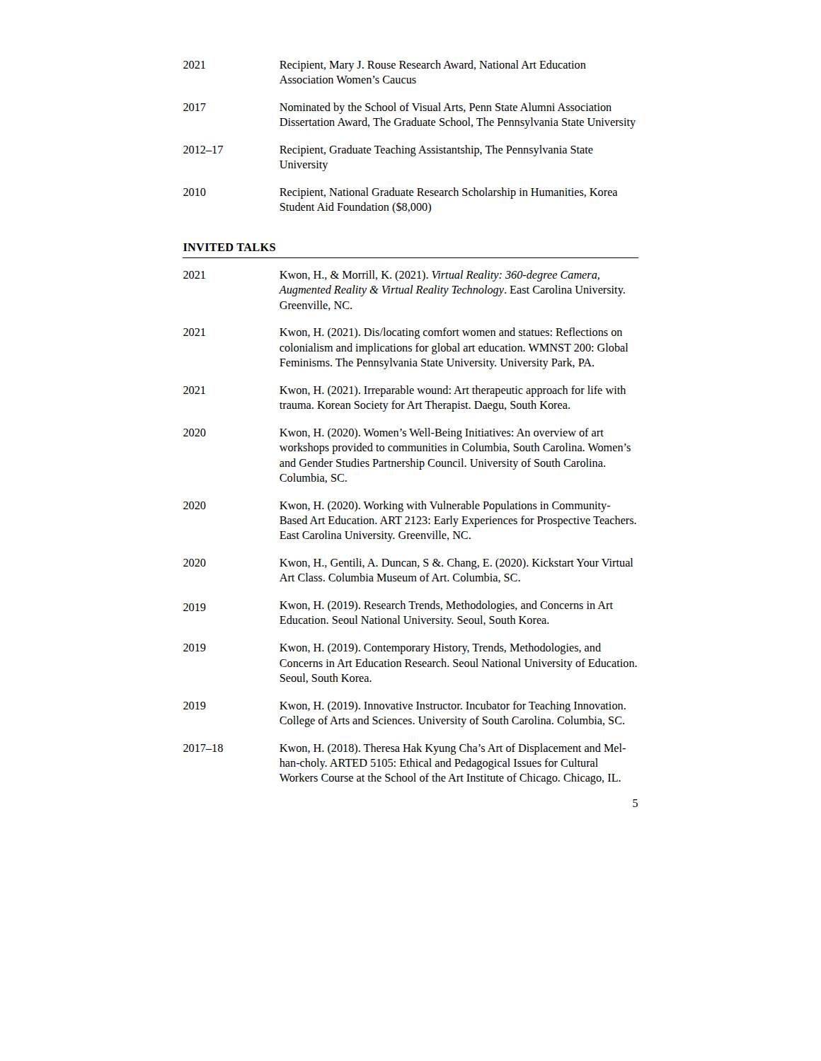| 2021 | Recipient, Mary J. Rouse Research Award, National Art Education Association Women’s Caucus |
| 2017 | Nominated by the School of Visual Arts, Penn State Alumni Association Dissertation Award, The Graduate School, The Pennsylvania State University |
| 2012–17 | Recipient, Graduate Teaching Assistantship, The Pennsylvania State University |
| 2010 | Recipient, National Graduate Research Scholarship in Humanities, Korea Student Aid Foundation ($8,000) |
Invited Talks
| 2021 | Kwon, H., & Morrill, K. (2021). Virtual Reality: 360-degree Camera, Augmented Reality & Virtual Reality Technology . East Carolina University. Greenville, NC. |
| 2021 | Kwon, H. (2021). Dis/locating comfort women and statues: Reflections on colonialism and implications for global art education. WMNST 200: Global Feminisms. The Pennsylvania State University. University Park, PA. |
| 2021 | Kwon, H. (2021). Irreparable wound: Art therapeutic approach for life with trauma. Korean Society for Art Therapist. Daegu, South Korea. |
| 2020 | Kwon, H. (2020). Women’s Well-Being Initiatives: An overview of art workshops provided to communities in Columbia, South Carolina. Women’s and Gender Studies Partnership Council. University of South Carolina. Columbia, SC. |
| 2020 | Kwon, H. (2020). Working with Vulnerable Populations in Community-Based Art Education. ART 2123: Early Experiences for Prospective Teachers. East Carolina University. Greenville, NC. |
| 2020 | Kwon, H., Gentili, A. Duncan, S &. Chang, E. (2020). Kickstart Your Virtual Art Class. Columbia Museum of Art. Columbia, SC. |
| 2019 | Kwon, H. (2019). Research Trends, Methodologies, and Concerns in Art Education. Seoul National University. Seoul, South Korea. |
| 2019 | Kwon, H. (2019). Contemporary History, Trends, Methodologies, and Concerns in Art Education Research. Seoul National University of Education. Seoul, South Korea. |
| 2019 | Kwon, H. (2019). Innovative Instructor. Incubator for Teaching Innovation. College of Arts and Sciences. University of South Carolina. Columbia, SC. |
| 2017–18 | Kwon, H. (2018). Theresa Hak Kyung Cha’s Art of Displacement and Mel-han-choly. ARTED 5105: Ethical and Pedagogical Issues for Cultural Workers Course at the School of the Art Institute of Chicago. Chicago, IL. |
5